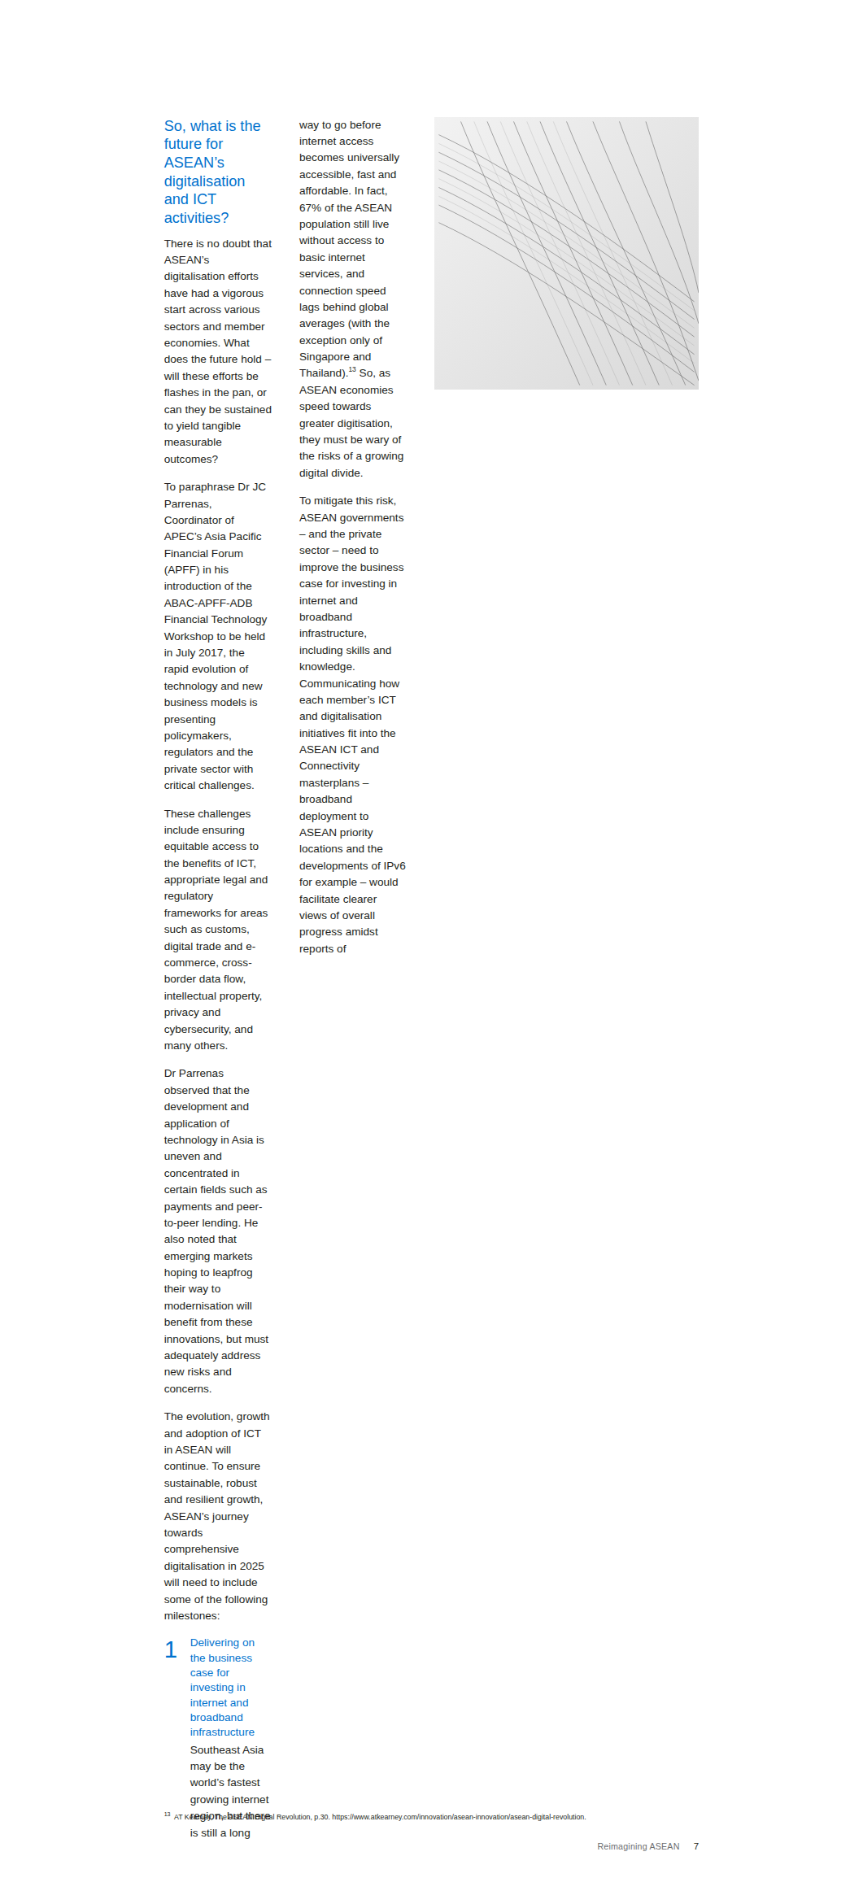So, what is the future for ASEAN’s
digitalisation and ICT activities?
There is no doubt that ASEAN’s digitalisation efforts have had a vigorous start across various sectors and member economies. What does the future hold – will these efforts be flashes in the pan, or can they be sustained to yield tangible measurable outcomes?
To paraphrase Dr JC Parrenas, Coordinator of APEC’s Asia Pacific Financial Forum (APFF) in his introduction of the ABAC-APFF-ADB Financial Technology Workshop to be held in July 2017, the rapid evolution of technology and new business models is presenting policymakers, regulators and the private sector with critical challenges.
These challenges include ensuring equitable access to the benefits of ICT, appropriate legal and regulatory frameworks for areas such as customs, digital trade and e-commerce, cross-border data flow, intellectual property, privacy and cybersecurity, and many others.
Dr Parrenas observed that the development and application of technology in Asia is uneven and concentrated in certain fields such as payments and peer-to-peer lending. He also noted that emerging markets hoping to leapfrog their way to modernisation will benefit from these innovations, but must adequately address new risks and concerns.
The evolution, growth and adoption of ICT in ASEAN will continue. To ensure sustainable, robust and resilient growth, ASEAN’s journey towards comprehensive digitalisation in 2025 will need to include some of the following milestones:
1
Delivering on the business case for investing in internet and broadband infrastructure
Southeast Asia may be the world’s fastest growing internet region, but there is still a long
way to go before internet access becomes universally accessible, fast and affordable. In fact, 67% of the ASEAN population still live without access to basic internet services, and connection speed lags behind global averages (with the exception only of Singapore and Thailand).13 So, as ASEAN economies speed towards greater digitisation, they must be wary of the risks of a growing digital divide.
To mitigate this risk, ASEAN governments – and the private sector – need to improve the business case for investing in internet and broadband infrastructure, including skills and knowledge. Communicating how each member’s ICT and digitalisation initiatives fit into the ASEAN ICT and Connectivity masterplans – broadband deployment to ASEAN priority locations and the developments of IPv6 for example – would facilitate clearer views of overall progress amidst reports of
13 AT Kearney, The ASEAN Digital Revolution, p.30. https://www.atkearney.com/innovation/asean-innovation/asean-digital-revolution.
Reimagining ASEAN 7